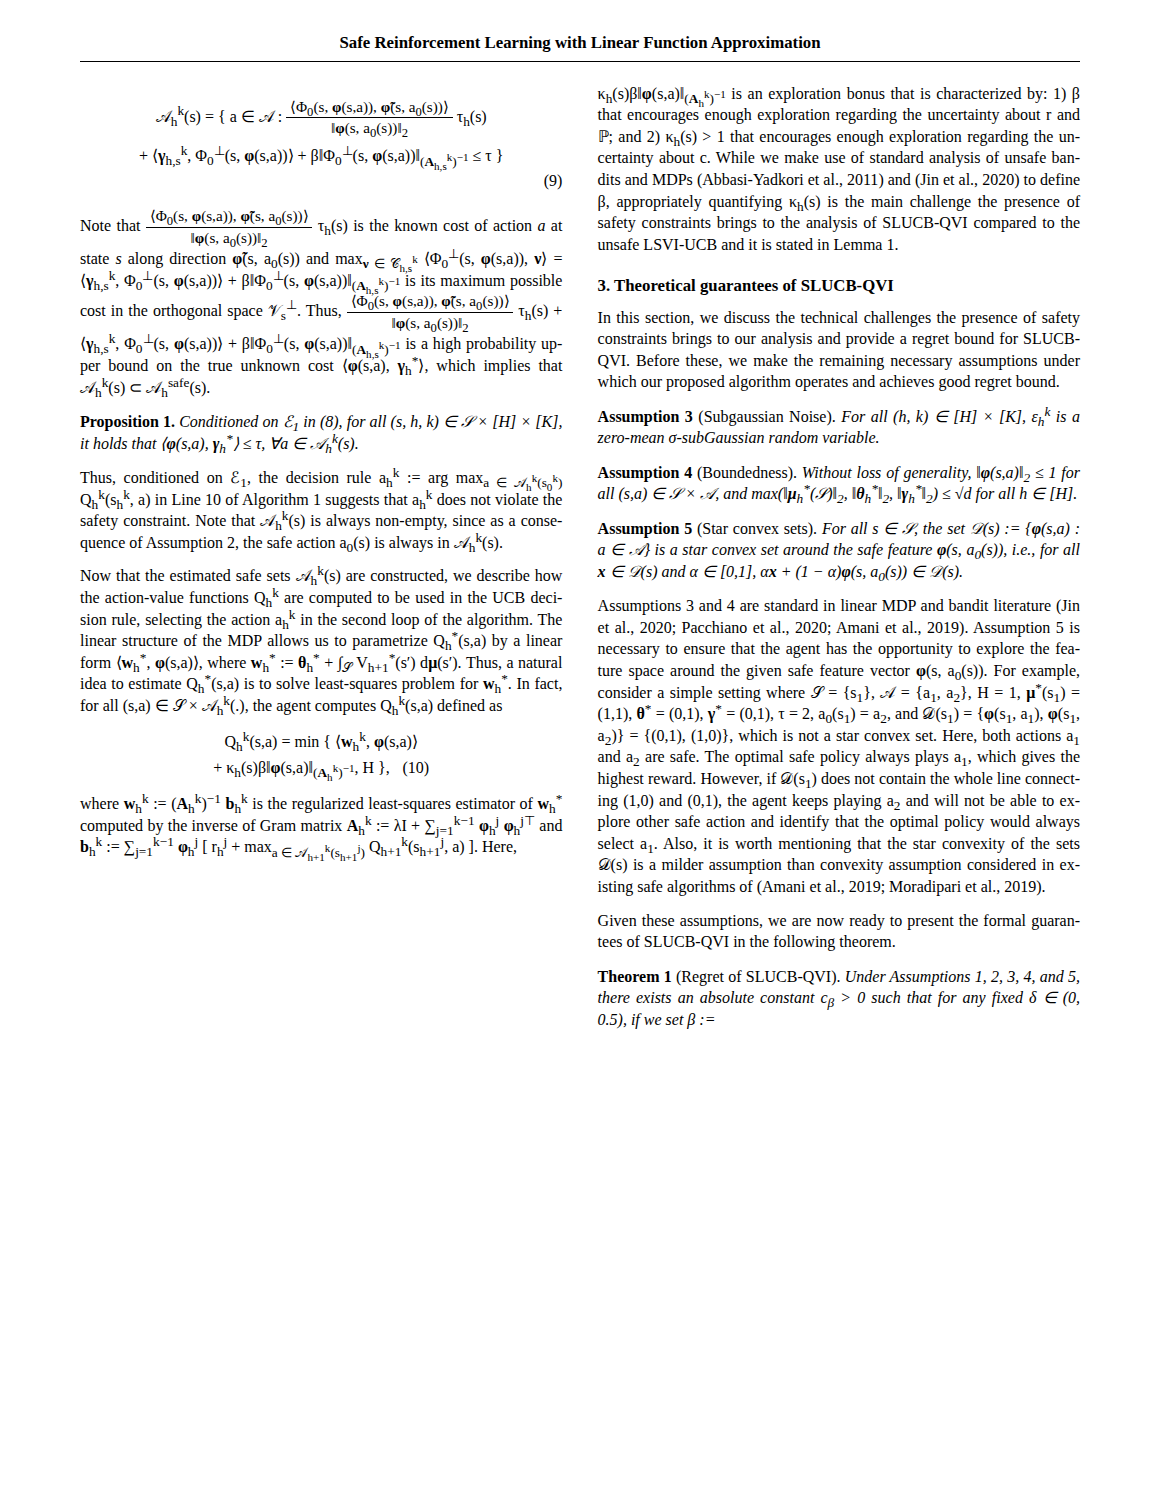Safe Reinforcement Learning with Linear Function Approximation
𝒜hk(s) = { a ∈ 𝒜 : ⟨Φ0(s, φ(s,a)), φ̃(s, a0(s))⟩ ‖φ(s, a0(s))‖2 τh(s)
+ ⟨γh,sk, Φ0⊥(s, φ(s,a))⟩ + β‖Φ0⊥(s, φ(s,a))‖(Ah,sk)−1 ≤ τ }
(9)
Note that ⟨Φ0(s, φ(s,a)), φ̃(s, a0(s))⟩ ‖φ(s, a0(s))‖2 τh(s) is the known cost of action a at state s along direction φ̃(s, a0(s)) and maxν ∈ 𝒞h,sk ⟨Φ0⊥(s, φ(s,a)), ν⟩ = ⟨γh,sk, Φ0⊥(s, φ(s,a))⟩ + β‖Φ0⊥(s, φ(s,a))‖(Ah,sk)−1 is its maximum possible cost in the orthogonal space 𝒱s⊥. Thus, ⟨Φ0(s, φ(s,a)), φ̃(s, a0(s))⟩ ‖φ(s, a0(s))‖2 τh(s) + ⟨γh,sk, Φ0⊥(s, φ(s,a))⟩ + β‖Φ0⊥(s, φ(s,a))‖(Ah,sk)−1 is a high probability upper bound on the true unknown cost ⟨φ(s,a), γh*⟩, which implies that 𝒜hk(s) ⊂ 𝒜hsafe(s).
Proposition 1. Conditioned on ℰ1 in (8), for all (s, h, k) ∈ 𝒮 × [H] × [K], it holds that ⟨φ(s,a), γh*⟩ ≤ τ, ∀a ∈ 𝒜hk(s).
Thus, conditioned on ℰ1, the decision rule ahk := arg maxa ∈ 𝒜hk(s0k) Qhk(shk, a) in Line 10 of Algorithm 1 suggests that ahk does not violate the safety constraint. Note that 𝒜hk(s) is always non-empty, since as a consequence of Assumption 2, the safe action a0(s) is always in 𝒜hk(s).
Now that the estimated safe sets 𝒜hk(s) are constructed, we describe how the action-value functions Qhk are computed to be used in the UCB decision rule, selecting the action ahk in the second loop of the algorithm. The linear structure of the MDP allows us to parametrize Qh*(s,a) by a linear form ⟨wh*, φ(s,a)⟩, where wh* := θh* + ∫𝒮 Vh+1*(s′) dμ(s′). Thus, a natural idea to estimate Qh*(s,a) is to solve least-squares problem for wh*. In fact, for all (s,a) ∈ 𝒮 × 𝒜hk(.), the agent computes Qhk(s,a) defined as
Qhk(s,a) = min { ⟨whk, φ(s,a)⟩
+ κh(s)β‖φ(s,a)‖(Ahk)−1, H },
(10)
where whk := (Ahk)−1 bhk is the regularized least-squares estimator of wh* computed by the inverse of Gram matrix Ahk := λI + ∑j=1k−1 φhj φhj⊤ and bhk := ∑j=1k−1 φhj [ rhj + maxa ∈ 𝒜h+1k(sh+1j) Qh+1k(sh+1j, a) ]. Here,
κh(s)β‖φ(s,a)‖(Ahk)−1 is an exploration bonus that is characterized by: 1) β that encourages enough exploration regarding the uncertainty about r and ℙ; and 2) κh(s) > 1 that encourages enough exploration regarding the uncertainty about c. While we make use of standard analysis of unsafe bandits and MDPs (Abbasi-Yadkori et al., 2011) and (Jin et al., 2020) to define β, appropriately quantifying κh(s) is the main challenge the presence of safety constraints brings to the analysis of SLUCB-QVI compared to the unsafe LSVI-UCB and it is stated in Lemma 1.
3. Theoretical guarantees of SLUCB-QVI
In this section, we discuss the technical challenges the presence of safety constraints brings to our analysis and provide a regret bound for SLUCB-QVI. Before these, we make the remaining necessary assumptions under which our proposed algorithm operates and achieves good regret bound.
Assumption 3 (Subgaussian Noise). For all (h, k) ∈ [H] × [K], εhk is a zero-mean σ-subGaussian random variable.
Assumption 4 (Boundedness). Without loss of generality, ‖φ(s,a)‖2 ≤ 1 for all (s,a) ∈ 𝒮 × 𝒜, and max(‖μh*(𝒮)‖2, ‖θh*‖2, ‖γh*‖2) ≤ √d for all h ∈ [H].
Assumption 5 (Star convex sets). For all s ∈ 𝒮, the set 𝒟(s) := {φ(s,a) : a ∈ 𝒜} is a star convex set around the safe feature φ(s, a0(s)), i.e., for all x ∈ 𝒟(s) and α ∈ [0,1], αx + (1 − α)φ(s, a0(s)) ∈ 𝒟(s).
Assumptions 3 and 4 are standard in linear MDP and bandit literature (Jin et al., 2020; Pacchiano et al., 2020; Amani et al., 2019). Assumption 5 is necessary to ensure that the agent has the opportunity to explore the feature space around the given safe feature vector φ(s, a0(s)). For example, consider a simple setting where 𝒮 = {s1}, 𝒜 = {a1, a2}, H = 1, μ*(s1) = (1,1), θ* = (0,1), γ* = (0,1), τ = 2, a0(s1) = a2, and 𝒟(s1) = {φ(s1, a1), φ(s1, a2)} = {(0,1), (1,0)}, which is not a star convex set. Here, both actions a1 and a2 are safe. The optimal safe policy always plays a1, which gives the highest reward. However, if 𝒟(s1) does not contain the whole line connecting (1,0) and (0,1), the agent keeps playing a2 and will not be able to explore other safe action and identify that the optimal policy would always select a1. Also, it is worth mentioning that the star convexity of the sets 𝒟(s) is a milder assumption than convexity assumption considered in existing safe algorithms of (Amani et al., 2019; Moradipari et al., 2019).
Given these assumptions, we are now ready to present the formal guarantees of SLUCB-QVI in the following theorem.
Theorem 1 (Regret of SLUCB-QVI). Under Assumptions 1, 2, 3, 4, and 5, there exists an absolute constant cβ > 0 such that for any fixed δ ∈ (0, 0.5), if we set β :=